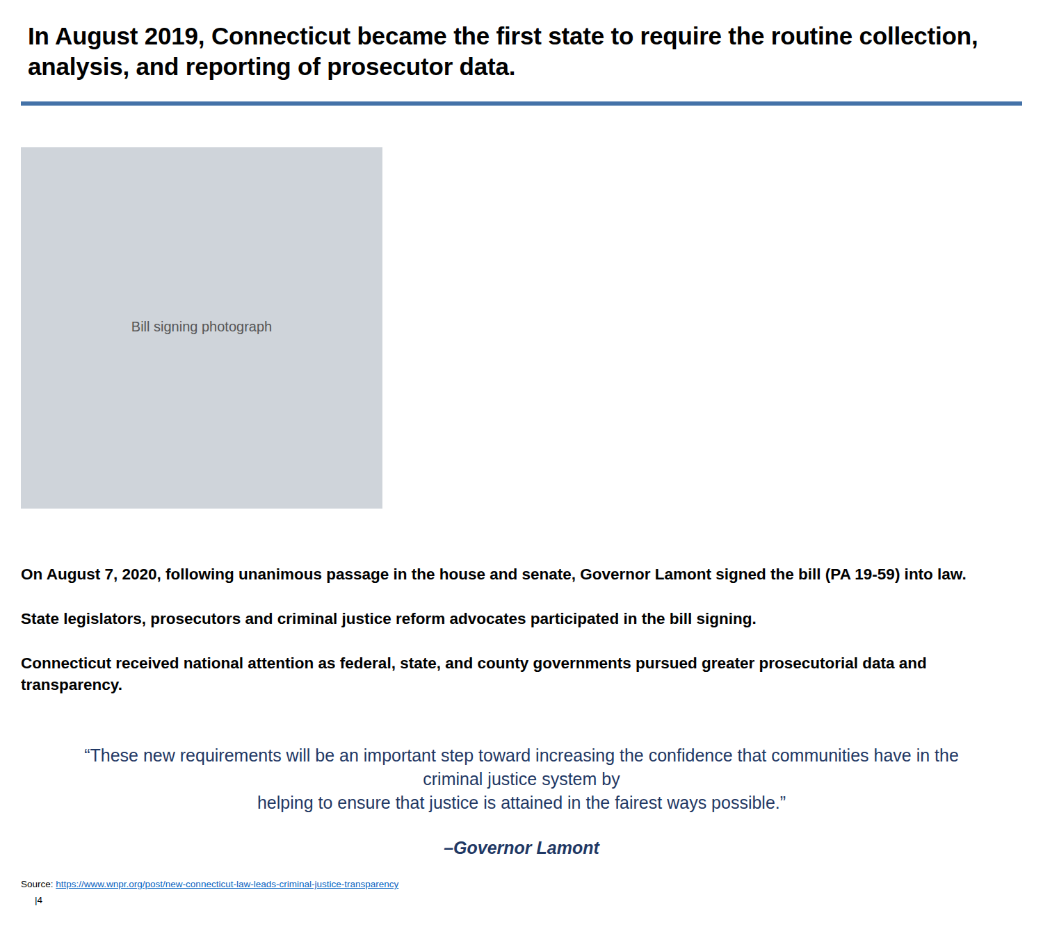In August 2019, Connecticut became the first state to require the routine collection, analysis, and reporting of prosecutor data.
On August 7, 2020, following unanimous passage in the house and senate, Governor Lamont signed the bill (PA 19-59) into law.
State legislators, prosecutors and criminal justice reform advocates participated in the bill signing.
Connecticut received national attention as federal, state, and county governments pursued greater prosecutorial data and transparency.
“These new requirements will be an important step toward increasing the confidence that communities have in the criminal justice system by
helping to ensure that justice is attained in the fairest ways possible.”
–Governor Lamont
Source: https://www.wnpr.org/post/new-connecticut-law-leads-criminal-justice-transparency
|4